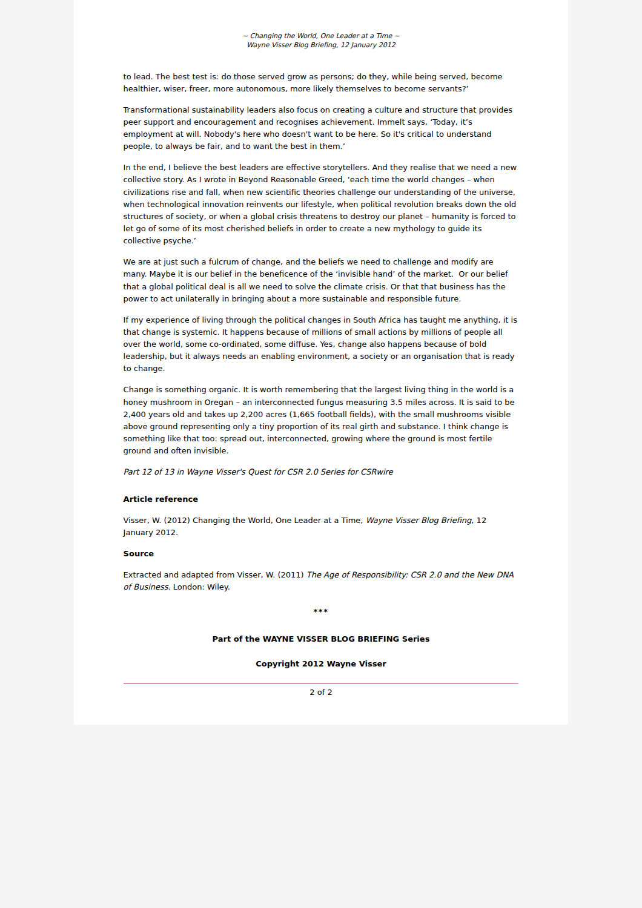~ Changing the World, One Leader at a Time ~
Wayne Visser Blog Briefing, 12 January 2012
to lead. The best test is: do those served grow as persons; do they, while being served, become healthier, wiser, freer, more autonomous, more likely themselves to become servants?’
Transformational sustainability leaders also focus on creating a culture and structure that provides peer support and encouragement and recognises achievement. Immelt says, ‘Today, it’s employment at will. Nobody's here who doesn't want to be here. So it's critical to understand people, to always be fair, and to want the best in them.’
In the end, I believe the best leaders are effective storytellers. And they realise that we need a new collective story. As I wrote in Beyond Reasonable Greed, ‘each time the world changes – when civilizations rise and fall, when new scientific theories challenge our understanding of the universe, when technological innovation reinvents our lifestyle, when political revolution breaks down the old structures of society, or when a global crisis threatens to destroy our planet – humanity is forced to let go of some of its most cherished beliefs in order to create a new mythology to guide its collective psyche.’
We are at just such a fulcrum of change, and the beliefs we need to challenge and modify are many. Maybe it is our belief in the beneficence of the ‘invisible hand’ of the market. Or our belief that a global political deal is all we need to solve the climate crisis. Or that that business has the power to act unilaterally in bringing about a more sustainable and responsible future.
If my experience of living through the political changes in South Africa has taught me anything, it is that change is systemic. It happens because of millions of small actions by millions of people all over the world, some co-ordinated, some diffuse. Yes, change also happens because of bold leadership, but it always needs an enabling environment, a society or an organisation that is ready to change.
Change is something organic. It is worth remembering that the largest living thing in the world is a honey mushroom in Oregan – an interconnected fungus measuring 3.5 miles across. It is said to be 2,400 years old and takes up 2,200 acres (1,665 football fields), with the small mushrooms visible above ground representing only a tiny proportion of its real girth and substance. I think change is something like that too: spread out, interconnected, growing where the ground is most fertile ground and often invisible.
Part 12 of 13 in Wayne Visser's Quest for CSR 2.0 Series for CSRwire
Article reference
Visser, W. (2012) Changing the World, One Leader at a Time, Wayne Visser Blog Briefing, 12 January 2012.
Source
Extracted and adapted from Visser, W. (2011) The Age of Responsibility: CSR 2.0 and the New DNA of Business. London: Wiley.
***
Part of the WAYNE VISSER BLOG BRIEFING Series
Copyright 2012 Wayne Visser
2 of 2